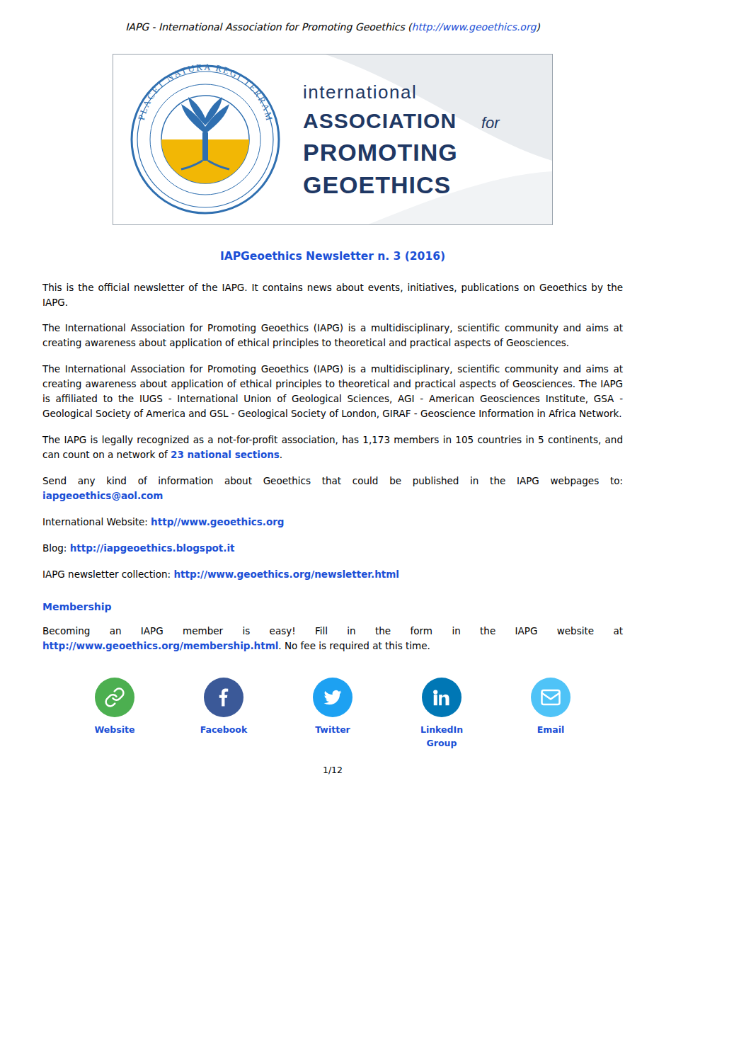IAPG - International Association for Promoting Geoethics (http://www.geoethics.org)
PLACET NATURA REGI TERRAM international ASSOCIATION for PROMOTING GEOETHICS
IAPGeoethics Newsletter n. 3 (2016)
This is the official newsletter of the IAPG. It contains news about events, initiatives, publications on Geoethics by the IAPG.
The International Association for Promoting Geoethics (IAPG) is a multidisciplinary, scientific community and aims at creating awareness about application of ethical principles to theoretical and practical aspects of Geosciences.
The International Association for Promoting Geoethics (IAPG) is a multidisciplinary, scientific community and aims at creating awareness about application of ethical principles to theoretical and practical aspects of Geosciences. The IAPG is affiliated to the IUGS - International Union of Geological Sciences, AGI - American Geosciences Institute, GSA - Geological Society of America and GSL - Geological Society of London, GIRAF - Geoscience Information in Africa Network.
The IAPG is legally recognized as a not-for-profit association, has 1,173 members in 105 countries in 5 continents, and can count on a network of 23 national sections.
Send any kind of information about Geoethics that could be published in the IAPG webpages to: iapgeoethics@aol.com
International Website: http//www.geoethics.org
Blog: http://iapgeoethics.blogspot.it
IAPG newsletter collection: http://www.geoethics.org/newsletter.html
Membership
Becoming an IAPG member is easy! Fill in the form in the IAPG website at http://www.geoethics.org/membership.html. No fee is required at this time.
Website
Facebook
Twitter
LinkedIn Group
Email
1/12